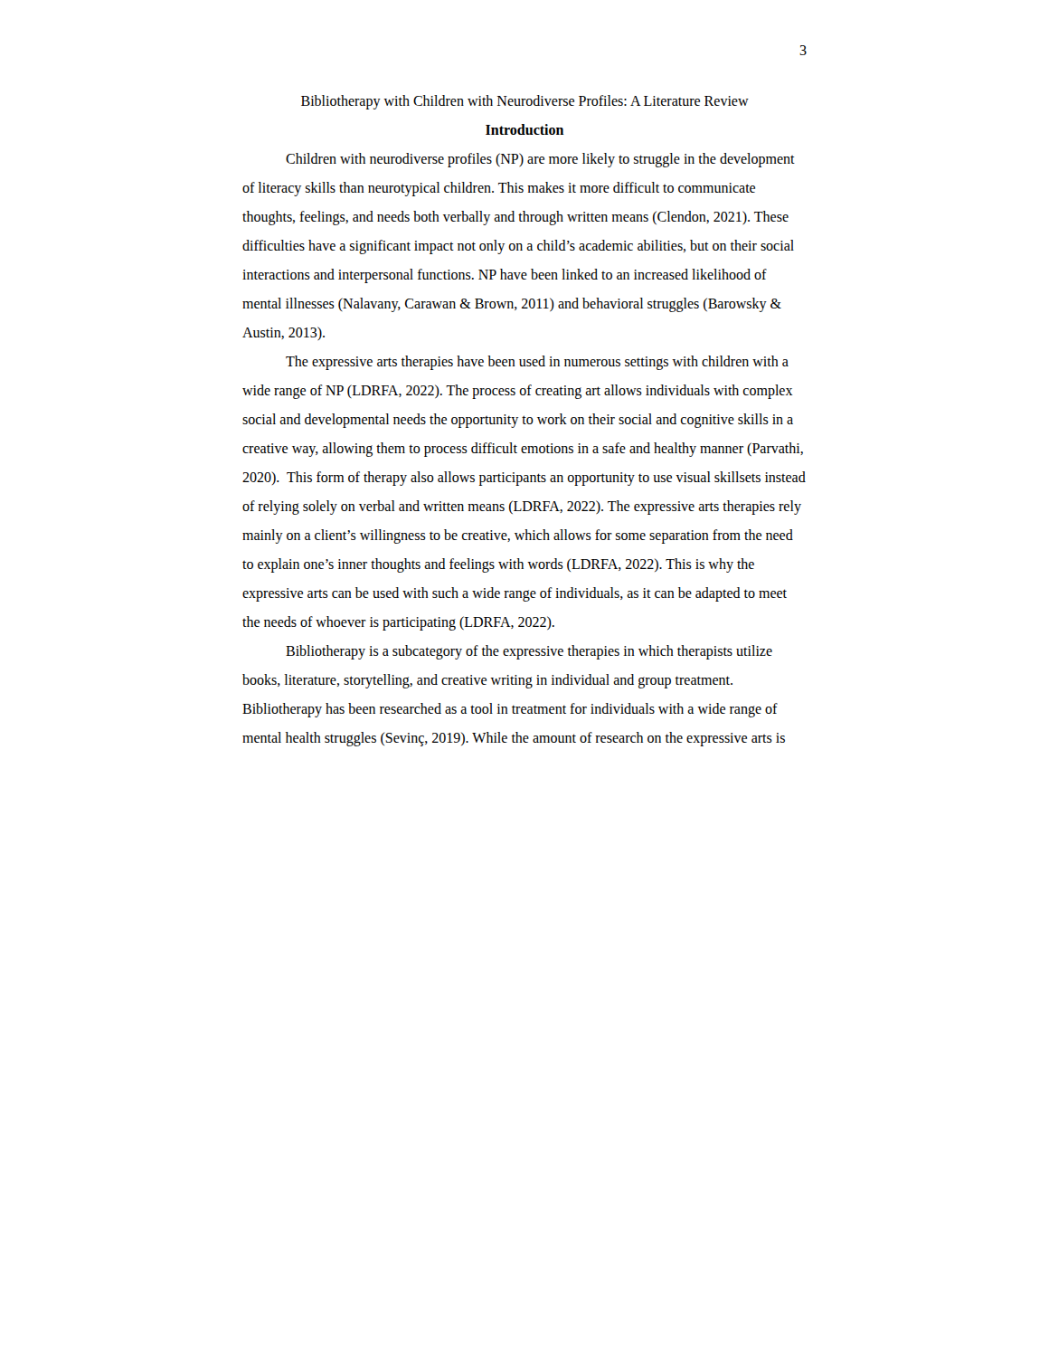3
Bibliotherapy with Children with Neurodiverse Profiles: A Literature Review
Introduction
Children with neurodiverse profiles (NP) are more likely to struggle in the development of literacy skills than neurotypical children. This makes it more difficult to communicate thoughts, feelings, and needs both verbally and through written means (Clendon, 2021). These difficulties have a significant impact not only on a child’s academic abilities, but on their social interactions and interpersonal functions. NP have been linked to an increased likelihood of mental illnesses (Nalavany, Carawan & Brown, 2011) and behavioral struggles (Barowsky & Austin, 2013).
The expressive arts therapies have been used in numerous settings with children with a wide range of NP (LDRFA, 2022). The process of creating art allows individuals with complex social and developmental needs the opportunity to work on their social and cognitive skills in a creative way, allowing them to process difficult emotions in a safe and healthy manner (Parvathi, 2020). This form of therapy also allows participants an opportunity to use visual skillsets instead of relying solely on verbal and written means (LDRFA, 2022). The expressive arts therapies rely mainly on a client’s willingness to be creative, which allows for some separation from the need to explain one’s inner thoughts and feelings with words (LDRFA, 2022). This is why the expressive arts can be used with such a wide range of individuals, as it can be adapted to meet the needs of whoever is participating (LDRFA, 2022).
Bibliotherapy is a subcategory of the expressive therapies in which therapists utilize books, literature, storytelling, and creative writing in individual and group treatment. Bibliotherapy has been researched as a tool in treatment for individuals with a wide range of mental health struggles (Sevinç, 2019). While the amount of research on the expressive arts is